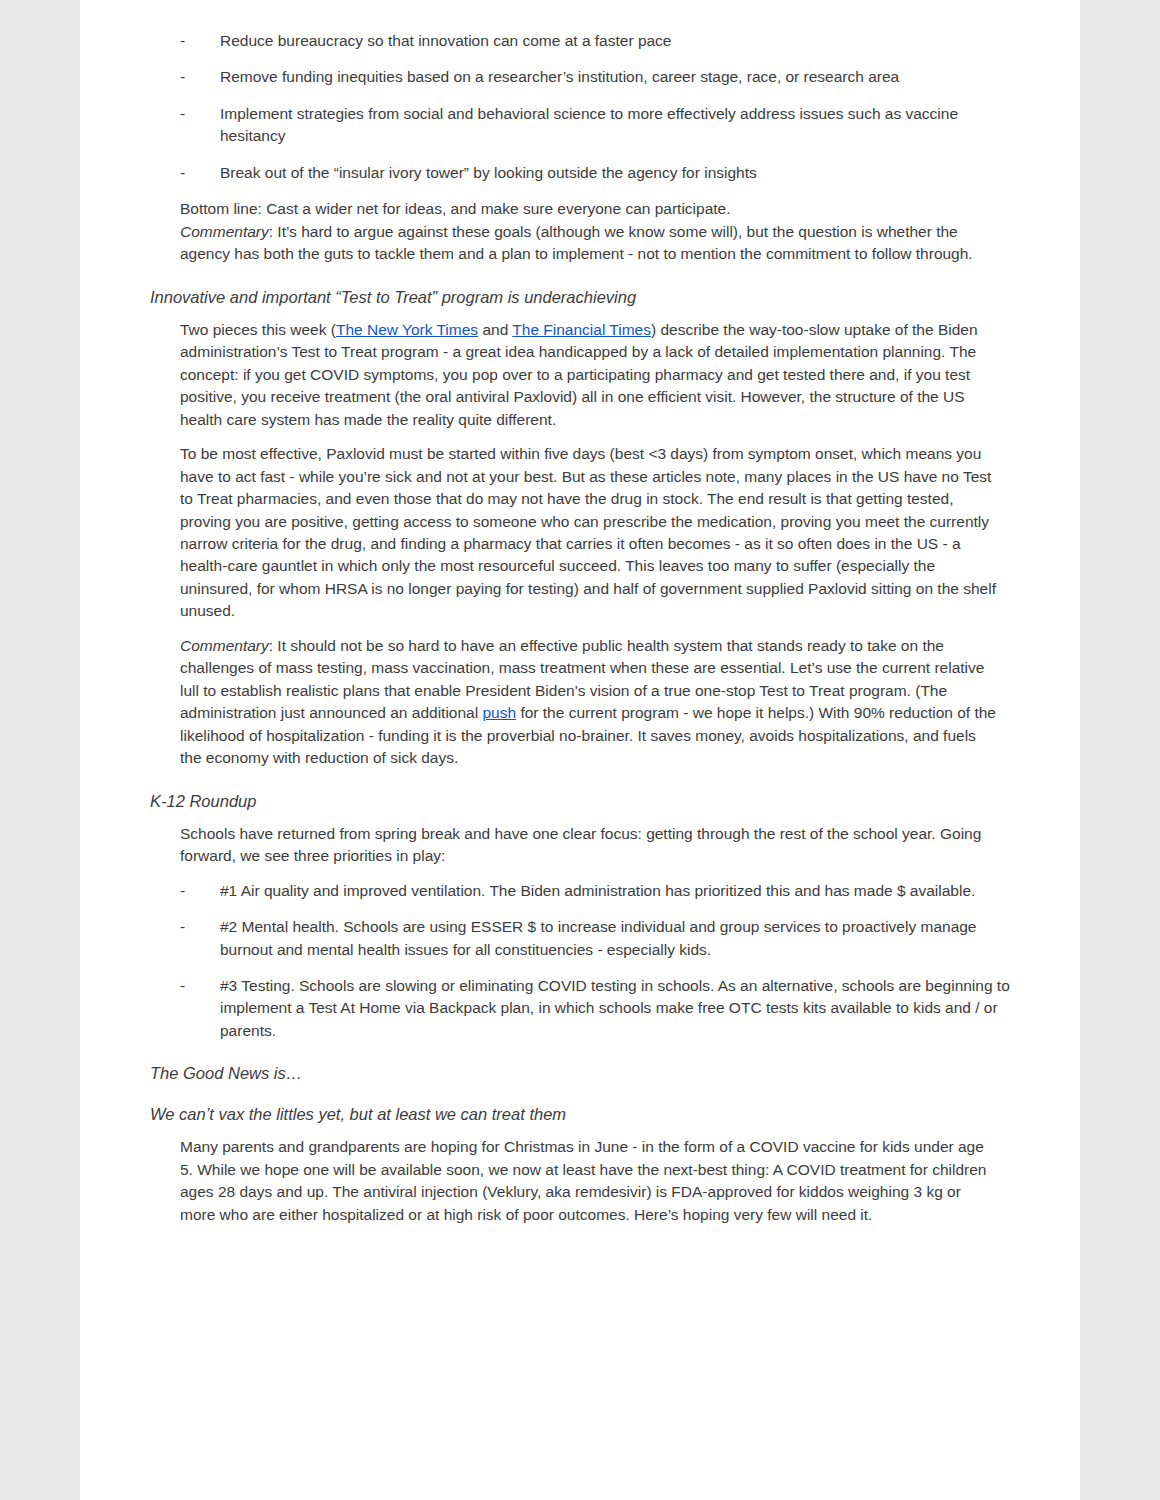Reduce bureaucracy so that innovation can come at a faster pace
Remove funding inequities based on a researcher’s institution, career stage, race, or research area
Implement strategies from social and behavioral science to more effectively address issues such as vaccine hesitancy
Break out of the “insular ivory tower” by looking outside the agency for insights
Bottom line: Cast a wider net for ideas, and make sure everyone can participate.
Commentary: It’s hard to argue against these goals (although we know some will), but the question is whether the agency has both the guts to tackle them and a plan to implement - not to mention the commitment to follow through.
Innovative and important “Test to Treat” program is underachieving
Two pieces this week (The New York Times and The Financial Times) describe the way-too-slow uptake of the Biden administration’s Test to Treat program - a great idea handicapped by a lack of detailed implementation planning. The concept: if you get COVID symptoms, you pop over to a participating pharmacy and get tested there and, if you test positive, you receive treatment (the oral antiviral Paxlovid) all in one efficient visit. However, the structure of the US health care system has made the reality quite different.
To be most effective, Paxlovid must be started within five days (best <3 days) from symptom onset, which means you have to act fast - while you’re sick and not at your best. But as these articles note, many places in the US have no Test to Treat pharmacies, and even those that do may not have the drug in stock. The end result is that getting tested, proving you are positive, getting access to someone who can prescribe the medication, proving you meet the currently narrow criteria for the drug, and finding a pharmacy that carries it often becomes - as it so often does in the US - a health-care gauntlet in which only the most resourceful succeed. This leaves too many to suffer (especially the uninsured, for whom HRSA is no longer paying for testing) and half of government supplied Paxlovid sitting on the shelf unused.
Commentary: It should not be so hard to have an effective public health system that stands ready to take on the challenges of mass testing, mass vaccination, mass treatment when these are essential. Let’s use the current relative lull to establish realistic plans that enable President Biden’s vision of a true one-stop Test to Treat program. (The administration just announced an additional push for the current program - we hope it helps.) With 90% reduction of the likelihood of hospitalization - funding it is the proverbial no-brainer. It saves money, avoids hospitalizations, and fuels the economy with reduction of sick days.
K-12 Roundup
Schools have returned from spring break and have one clear focus: getting through the rest of the school year. Going forward, we see three priorities in play:
#1 Air quality and improved ventilation. The Biden administration has prioritized this and has made $ available.
#2 Mental health. Schools are using ESSER $ to increase individual and group services to proactively manage burnout and mental health issues for all constituencies - especially kids.
#3 Testing. Schools are slowing or eliminating COVID testing in schools. As an alternative, schools are beginning to implement a Test At Home via Backpack plan, in which schools make free OTC tests kits available to kids and / or parents.
The Good News is…
We can’t vax the littles yet, but at least we can treat them
Many parents and grandparents are hoping for Christmas in June - in the form of a COVID vaccine for kids under age 5. While we hope one will be available soon, we now at least have the next-best thing: A COVID treatment for children ages 28 days and up. The antiviral injection (Veklury, aka remdesivir) is FDA-approved for kiddos weighing 3 kg or more who are either hospitalized or at high risk of poor outcomes. Here’s hoping very few will need it.